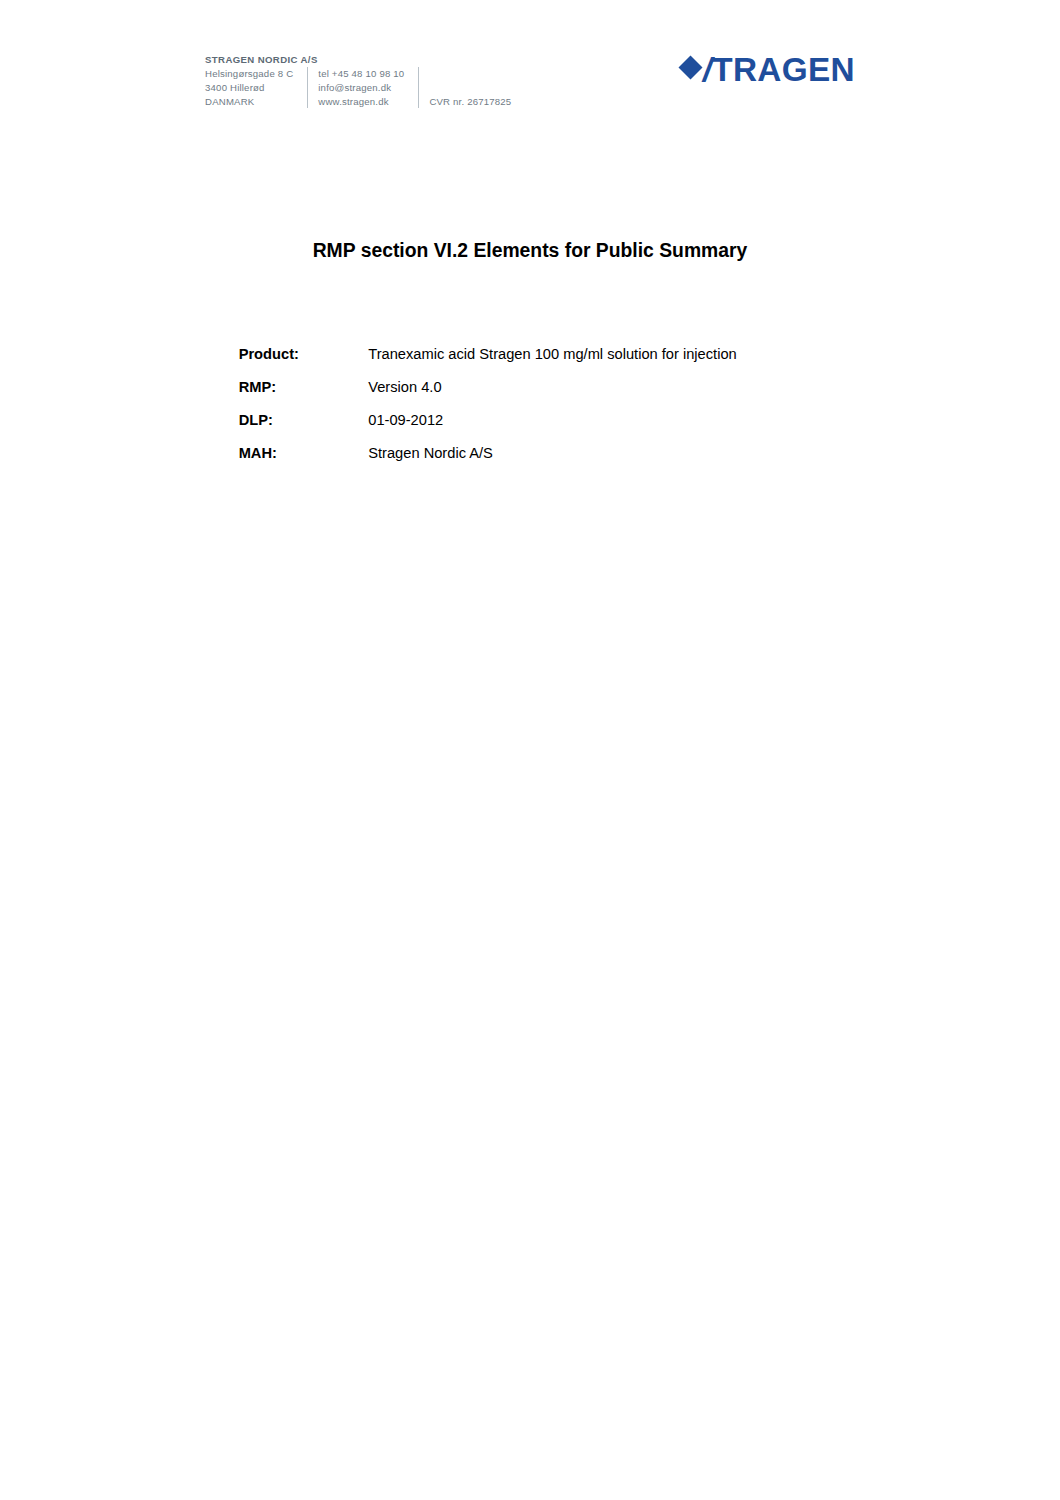STRAGEN NORDIC A/S
| Helsingørsgade 8 C | tel +45 48 10 98 10 | CVR nr. 26717825 |
| 3400 Hillerød | info@stragen.dk |
| DANMARK | www.stragen.dk |
/TRAGEN
RMP section VI.2 Elements for Public Summary
| Product: | Tranexamic acid Stragen 100 mg/ml solution for injection |
| RMP: | Version 4.0 |
| DLP: | 01-09-2012 |
| MAH: | Stragen Nordic A/S |